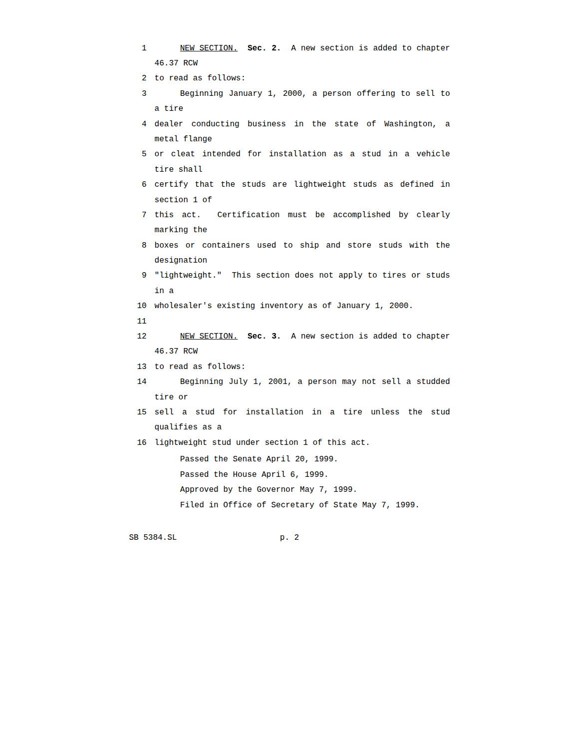NEW SECTION. Sec. 2. A new section is added to chapter 46.37 RCW
to read as follows:
Beginning January 1, 2000, a person offering to sell to a tire
dealer conducting business in the state of Washington, a metal flange
or cleat intended for installation as a stud in a vehicle tire shall
certify that the studs are lightweight studs as defined in section 1 of
this act. Certification must be accomplished by clearly marking the
boxes or containers used to ship and store studs with the designation
"lightweight." This section does not apply to tires or studs in a
wholesaler's existing inventory as of January 1, 2000.
NEW SECTION. Sec. 3. A new section is added to chapter 46.37 RCW
to read as follows:
Beginning July 1, 2001, a person may not sell a studded tire or
sell a stud for installation in a tire unless the stud qualifies as a
lightweight stud under section 1 of this act.
Passed the Senate April 20, 1999.
Passed the House April 6, 1999.
Approved by the Governor May 7, 1999.
Filed in Office of Secretary of State May 7, 1999.
SB 5384.SL
p. 2